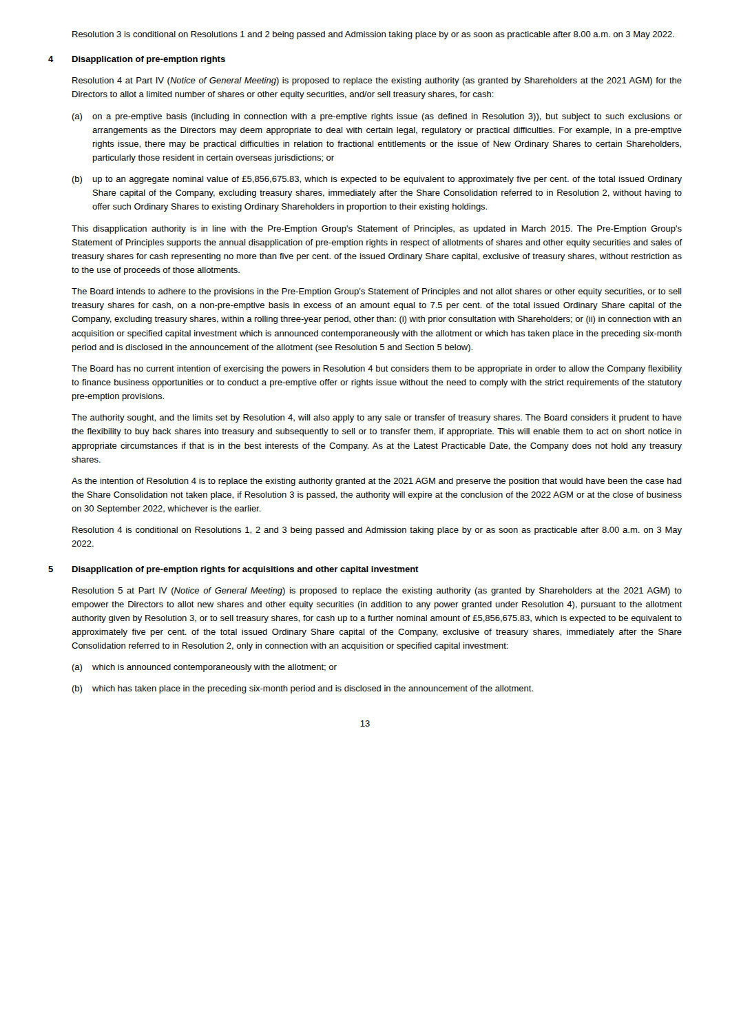Resolution 3 is conditional on Resolutions 1 and 2 being passed and Admission taking place by or as soon as practicable after 8.00 a.m. on 3 May 2022.
4 Disapplication of pre-emption rights
Resolution 4 at Part IV (Notice of General Meeting) is proposed to replace the existing authority (as granted by Shareholders at the 2021 AGM) for the Directors to allot a limited number of shares or other equity securities, and/or sell treasury shares, for cash:
(a) on a pre-emptive basis (including in connection with a pre-emptive rights issue (as defined in Resolution 3)), but subject to such exclusions or arrangements as the Directors may deem appropriate to deal with certain legal, regulatory or practical difficulties. For example, in a pre-emptive rights issue, there may be practical difficulties in relation to fractional entitlements or the issue of New Ordinary Shares to certain Shareholders, particularly those resident in certain overseas jurisdictions; or
(b) up to an aggregate nominal value of £5,856,675.83, which is expected to be equivalent to approximately five per cent. of the total issued Ordinary Share capital of the Company, excluding treasury shares, immediately after the Share Consolidation referred to in Resolution 2, without having to offer such Ordinary Shares to existing Ordinary Shareholders in proportion to their existing holdings.
This disapplication authority is in line with the Pre-Emption Group's Statement of Principles, as updated in March 2015. The Pre-Emption Group's Statement of Principles supports the annual disapplication of pre-emption rights in respect of allotments of shares and other equity securities and sales of treasury shares for cash representing no more than five per cent. of the issued Ordinary Share capital, exclusive of treasury shares, without restriction as to the use of proceeds of those allotments.
The Board intends to adhere to the provisions in the Pre-Emption Group's Statement of Principles and not allot shares or other equity securities, or to sell treasury shares for cash, on a non-pre-emptive basis in excess of an amount equal to 7.5 per cent. of the total issued Ordinary Share capital of the Company, excluding treasury shares, within a rolling three-year period, other than: (i) with prior consultation with Shareholders; or (ii) in connection with an acquisition or specified capital investment which is announced contemporaneously with the allotment or which has taken place in the preceding six-month period and is disclosed in the announcement of the allotment (see Resolution 5 and Section 5 below).
The Board has no current intention of exercising the powers in Resolution 4 but considers them to be appropriate in order to allow the Company flexibility to finance business opportunities or to conduct a pre-emptive offer or rights issue without the need to comply with the strict requirements of the statutory pre-emption provisions.
The authority sought, and the limits set by Resolution 4, will also apply to any sale or transfer of treasury shares. The Board considers it prudent to have the flexibility to buy back shares into treasury and subsequently to sell or to transfer them, if appropriate. This will enable them to act on short notice in appropriate circumstances if that is in the best interests of the Company. As at the Latest Practicable Date, the Company does not hold any treasury shares.
As the intention of Resolution 4 is to replace the existing authority granted at the 2021 AGM and preserve the position that would have been the case had the Share Consolidation not taken place, if Resolution 3 is passed, the authority will expire at the conclusion of the 2022 AGM or at the close of business on 30 September 2022, whichever is the earlier.
Resolution 4 is conditional on Resolutions 1, 2 and 3 being passed and Admission taking place by or as soon as practicable after 8.00 a.m. on 3 May 2022.
5 Disapplication of pre-emption rights for acquisitions and other capital investment
Resolution 5 at Part IV (Notice of General Meeting) is proposed to replace the existing authority (as granted by Shareholders at the 2021 AGM) to empower the Directors to allot new shares and other equity securities (in addition to any power granted under Resolution 4), pursuant to the allotment authority given by Resolution 3, or to sell treasury shares, for cash up to a further nominal amount of £5,856,675.83, which is expected to be equivalent to approximately five per cent. of the total issued Ordinary Share capital of the Company, exclusive of treasury shares, immediately after the Share Consolidation referred to in Resolution 2, only in connection with an acquisition or specified capital investment:
(a) which is announced contemporaneously with the allotment; or
(b) which has taken place in the preceding six-month period and is disclosed in the announcement of the allotment.
13